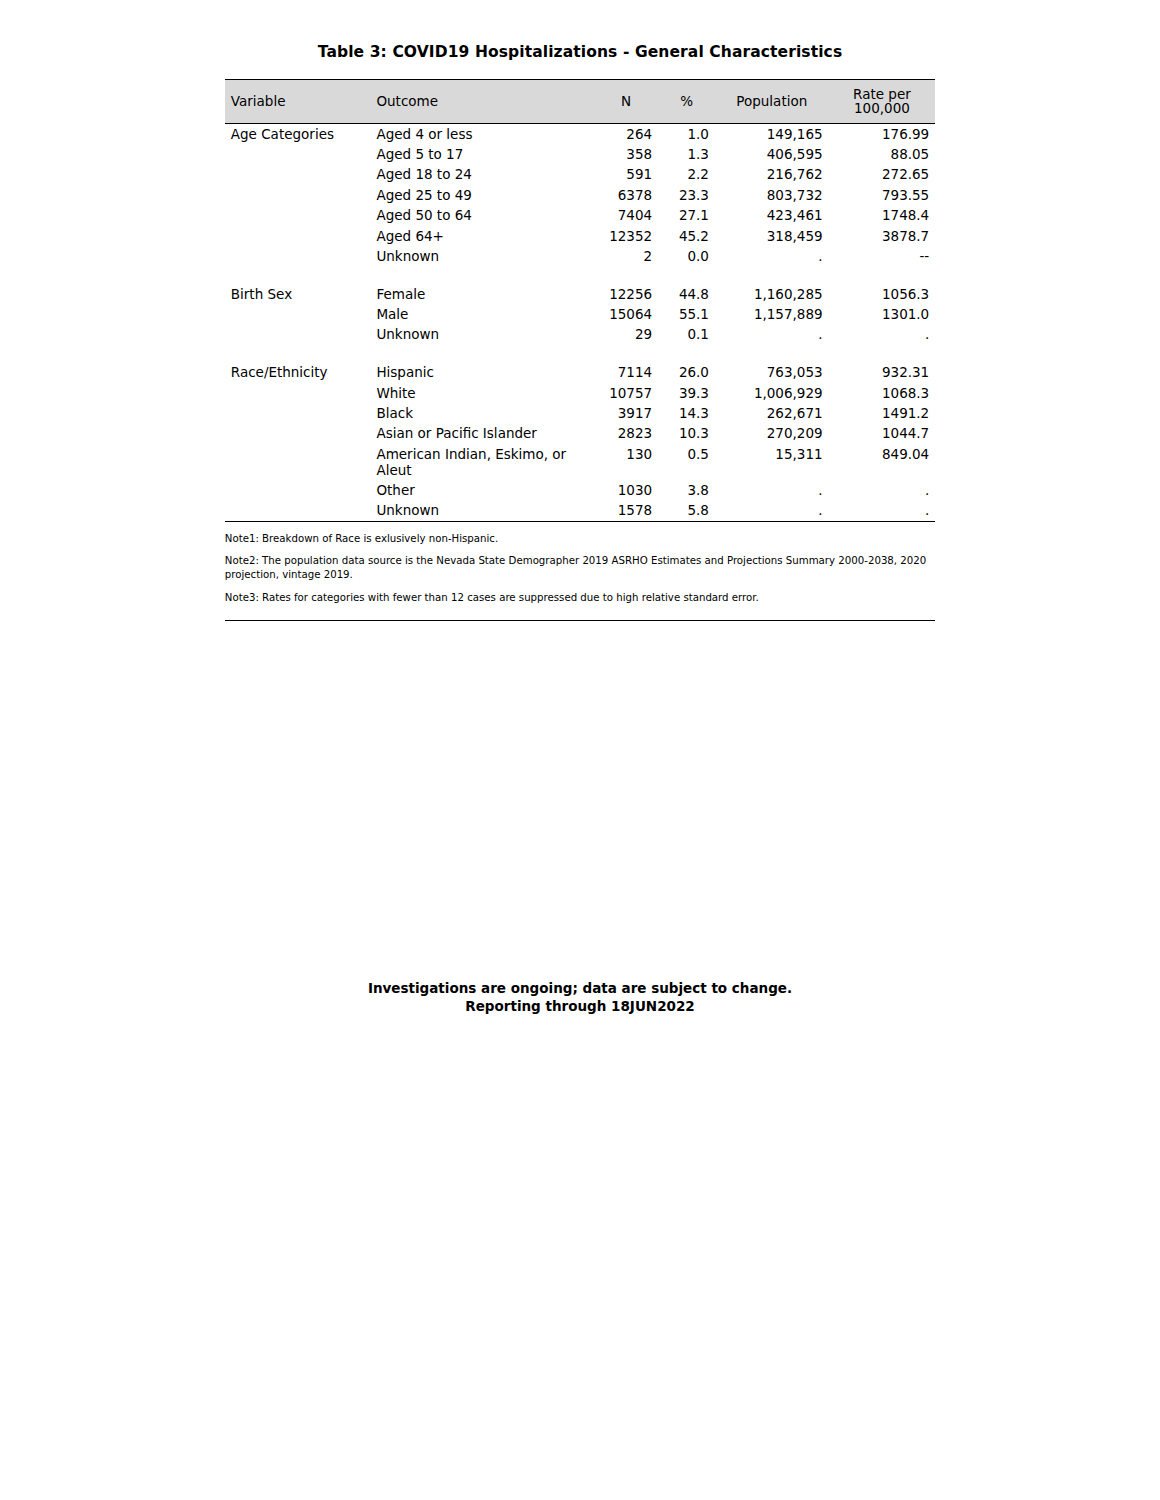Table 3: COVID19 Hospitalizations - General Characteristics
| Variable | Outcome | N | % | Population | Rate per 100,000 |
| --- | --- | --- | --- | --- | --- |
| Age Categories | Aged 4 or less | 264 | 1.0 | 149,165 | 176.99 |
| | Aged 5 to 17 | 358 | 1.3 | 406,595 | 88.05 |
| | Aged 18 to 24 | 591 | 2.2 | 216,762 | 272.65 |
| | Aged 25 to 49 | 6378 | 23.3 | 803,732 | 793.55 |
| | Aged 50 to 64 | 7404 | 27.1 | 423,461 | 1748.4 |
| | Aged 64+ | 12352 | 45.2 | 318,459 | 3878.7 |
| | Unknown | 2 | 0.0 | . | -- |
| Birth Sex | Female | 12256 | 44.8 | 1,160,285 | 1056.3 |
| | Male | 15064 | 55.1 | 1,157,889 | 1301.0 |
| | Unknown | 29 | 0.1 | . | . |
| Race/Ethnicity | Hispanic | 7114 | 26.0 | 763,053 | 932.31 |
| | White | 10757 | 39.3 | 1,006,929 | 1068.3 |
| | Black | 3917 | 14.3 | 262,671 | 1491.2 |
| | Asian or Pacific Islander | 2823 | 10.3 | 270,209 | 1044.7 |
| | American Indian, Eskimo, or Aleut | 130 | 0.5 | 15,311 | 849.04 |
| | Other | 1030 | 3.8 | . | . |
| | Unknown | 1578 | 5.8 | . | . |
Note1: Breakdown of Race is exlusively non-Hispanic.
Note2: The population data source is the Nevada State Demographer 2019 ASRHO Estimates and Projections Summary 2000-2038, 2020 projection, vintage 2019.
Note3: Rates for categories with fewer than 12 cases are suppressed due to high relative standard error.
Investigations are ongoing; data are subject to change.
Reporting through 18JUN2022